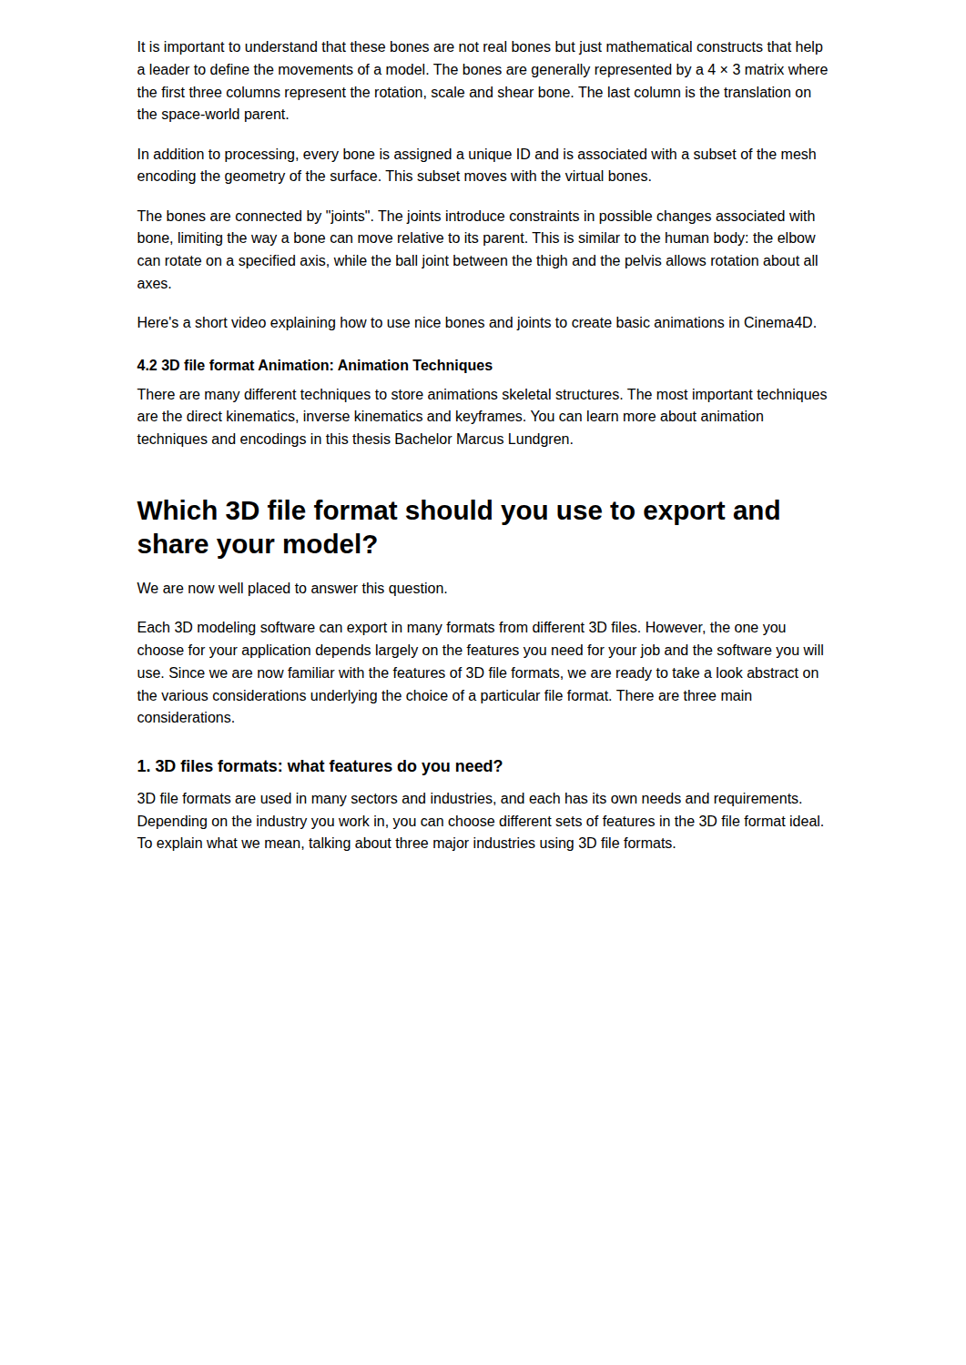It is important to understand that these bones are not real bones but just mathematical constructs that help a leader to define the movements of a model. The bones are generally represented by a 4 × 3 matrix where the first three columns represent the rotation, scale and shear bone. The last column is the translation on the space-world parent.
In addition to processing, every bone is assigned a unique ID and is associated with a subset of the mesh encoding the geometry of the surface. This subset moves with the virtual bones.
The bones are connected by "joints". The joints introduce constraints in possible changes associated with bone, limiting the way a bone can move relative to its parent. This is similar to the human body: the elbow can rotate on a specified axis, while the ball joint between the thigh and the pelvis allows rotation about all axes.
Here's a short video explaining how to use nice bones and joints to create basic animations in Cinema4D.
4.2 3D file format Animation: Animation Techniques
There are many different techniques to store animations skeletal structures. The most important techniques are the direct kinematics, inverse kinematics and keyframes. You can learn more about animation techniques and encodings in this thesis Bachelor Marcus Lundgren.
Which 3D file format should you use to export and share your model?
We are now well placed to answer this question.
Each 3D modeling software can export in many formats from different 3D files. However, the one you choose for your application depends largely on the features you need for your job and the software you will use. Since we are now familiar with the features of 3D file formats, we are ready to take a look abstract on the various considerations underlying the choice of a particular file format. There are three main considerations.
1. 3D files formats: what features do you need?
3D file formats are used in many sectors and industries, and each has its own needs and requirements. Depending on the industry you work in, you can choose different sets of features in the 3D file format ideal. To explain what we mean, talking about three major industries using 3D file formats.